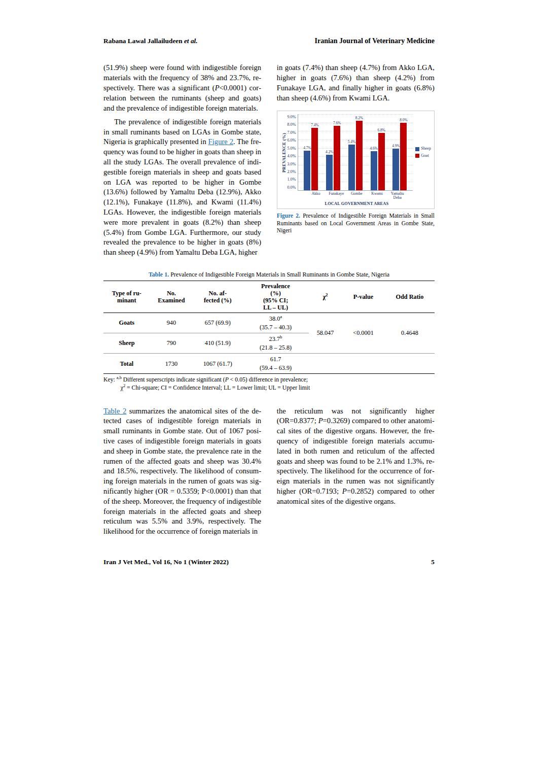Rabana Lawal Jallailudeen et al.
Iranian Journal of Veterinary Medicine
(51.9%) sheep were found with indigestible foreign materials with the frequency of 38% and 23.7%, respectively. There was a significant (P<0.0001) correlation between the ruminants (sheep and goats) and the prevalence of indigestible foreign materials.
The prevalence of indigestible foreign materials in small ruminants based on LGAs in Gombe state, Nigeria is graphically presented in Figure 2. The frequency was found to be higher in goats than sheep in all the study LGAs. The overall prevalence of indigestible foreign materials in sheep and goats based on LGA was reported to be higher in Gombe (13.6%) followed by Yamaltu Deba (12.9%), Akko (12.1%), Funakaye (11.8%), and Kwami (11.4%) LGAs. However, the indigestible foreign materials were more prevalent in goats (8.2%) than sheep (5.4%) from Gombe LGA. Furthermore, our study revealed the prevalence to be higher in goats (8%) than sheep (4.9%) from Yamaltu Deba LGA, higher
in goats (7.4%) than sheep (4.7%) from Akko LGA, higher in goats (7.6%) than sheep (4.2%) from Funakaye LGA, and finally higher in goats (6.8%) than sheep (4.6%) from Kwami LGA.
PREVALENCE (%)
9.0% 8.0% 7.0% 6.0% 5.0% 4.0% 3.0% 2.0% 1.0% 0.0%
4.7%
7.4%
4.2%
7.6%
5.4%
8.2%
4.6%
6.8%
4.9%
8.0%
Sheep
Goat
Akko Funakaye Gombe Kwami Yamaltu Deba
LOCAL GOVERNMENT AREAS
Figure 2. Prevalence of Indigestible Foreign Materials in Small Ruminants based on Local Government Areas in Gombe State, Nigeri
Table 1. Prevalence of Indigestible Foreign Materials in Small Ruminants in Gombe State, Nigeria
| Type of ru- minant | No. Examined | No. af- fected (%) | Prevalence (%) (95% CI; LL – UL) | χ 2 | P-value | Odd Ratio |
| --- | --- | --- | --- | --- | --- | --- |
| Goats | 940 | 657 (69.9) | 38.0 a (35.7 – 40.3) | 58.047 | <0.0001 | 0.4648 |
| Sheep | 790 | 410 (51.9) | 23.7 b (21.8 – 25.8) |
| Total | 1730 | 1067 (61.7) | 61.7 (59.4 – 63.9) | | | |
Key: a,b Different superscripts indicate significant (P < 0.05) difference in prevalence; χ2 = Chi-square; CI = Confidence Interval; LL = Lower limit; UL = Upper limit
Table 2 summarizes the anatomical sites of the detected cases of indigestible foreign materials in small ruminants in Gombe state. Out of 1067 positive cases of indigestible foreign materials in goats and sheep in Gombe state, the prevalence rate in the rumen of the affected goats and sheep was 30.4% and 18.5%, respectively. The likelihood of consuming foreign materials in the rumen of goats was significantly higher (OR = 0.5359; P<0.0001) than that of the sheep. Moreover, the frequency of indigestible foreign materials in the affected goats and sheep reticulum was 5.5% and 3.9%, respectively. The likelihood for the occurrence of foreign materials in
the reticulum was not significantly higher (OR=0.8377; P=0.3269) compared to other anatomical sites of the digestive organs. However, the frequency of indigestible foreign materials accumulated in both rumen and reticulum of the affected goats and sheep was found to be 2.1% and 1.3%, respectively. The likelihood for the occurrence of foreign materials in the rumen was not significantly higher (OR=0.7193; P=0.2852) compared to other anatomical sites of the digestive organs.
Iran J Vet Med., Vol 16, No 1 (Winter 2022)
5